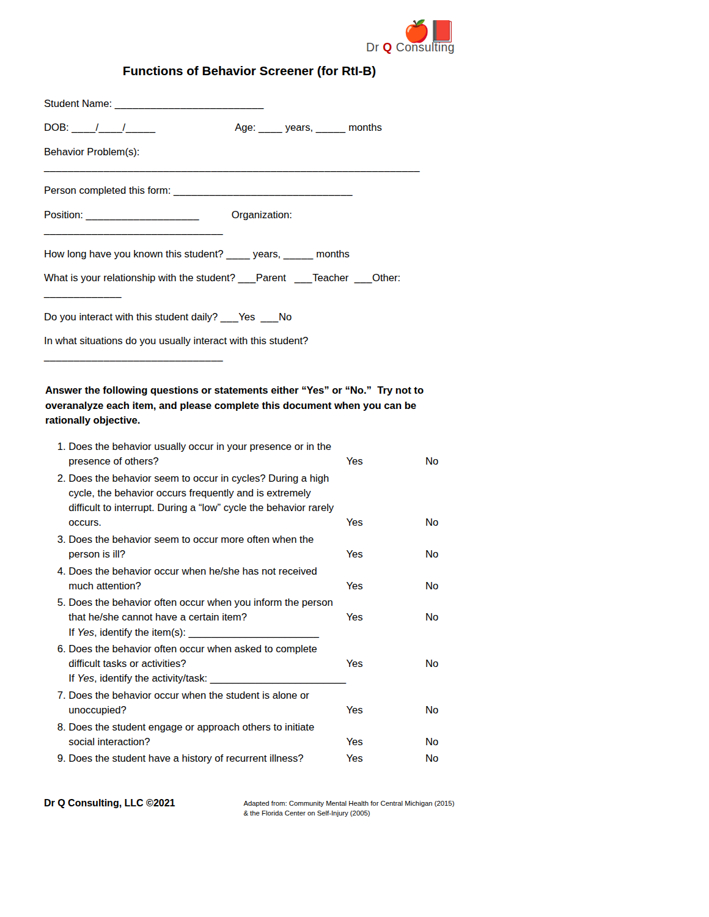🍎📕
Dr Q Consulting
Functions of Behavior Screener (for RtI-B)
Student Name: _________________________
DOB: ____/____/_____ Age: ____ years, _____ months
Behavior Problem(s): _______________________________________________________________
Person completed this form: ______________________________
Position: ___________________ Organization: ______________________________
How long have you known this student? ____ years, _____ months
What is your relationship with the student? ___Parent ___Teacher ___Other: _____________
Do you interact with this student daily? ___Yes ___No
In what situations do you usually interact with this student? ______________________________
Answer the following questions or statements either “Yes” or “No.” Try not to overanalyze each item, and please complete this document when you can be rationally objective.
Does the behavior usually occur in your presence or in the presence of others?
Yes No
Does the behavior seem to occur in cycles? During a high cycle, the behavior occurs frequently and is extremely difficult to interrupt. During a “low” cycle the behavior rarely occurs.
Yes No
Does the behavior seem to occur more often when the person is ill?
Yes No
Does the behavior occur when he/she has not received much attention?
Yes No
Does the behavior often occur when you inform the person that he/she cannot have a certain item?
Yes No
If Yes, identify the item(s): _______________________
Does the behavior often occur when asked to complete difficult tasks or activities?
Yes No
If Yes, identify the activity/task: ________________________
Does the behavior occur when the student is alone or unoccupied?
Yes No
Does the student engage or approach others to initiate social interaction?
Yes No
Does the student have a history of recurrent illness?
Yes No
Dr Q Consulting, LLC ©2021
Adapted from: Community Mental Health for Central Michigan (2015) & the Florida Center on Self-Injury (2005)